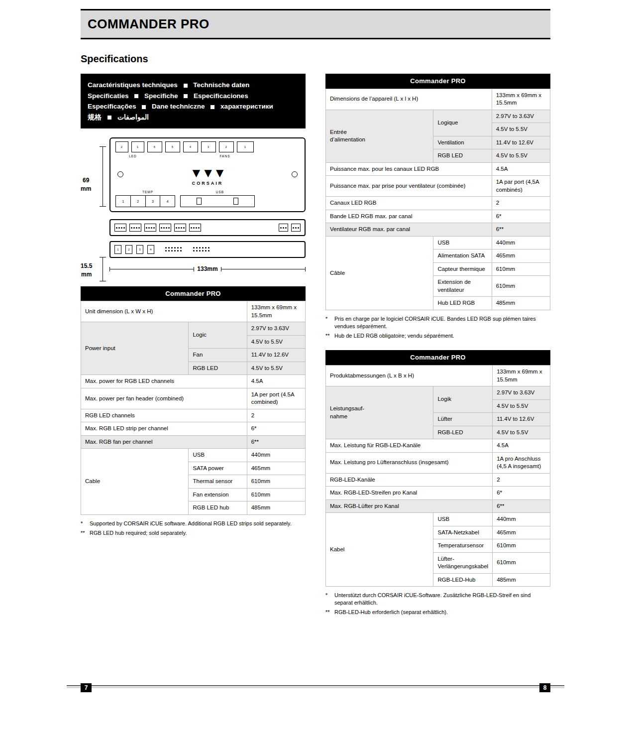COMMANDER PRO
Specifications
Caractéristiques techniques Technische daten
Specificaties Specifiche Especificaciones
Especificações Dane techniczne характеристики
规格 المواصفات
69
mm
15.5
mm
2
1
6
5
4
3
2
1
LED
FANS
▼▼▼
CORSAIR
TEMP
USB
1234
1
2
3
4
133mm
Commander PRO
| Unit dimension (L x W x H) | 133mm x 69mm x 15.5mm |
| Power input | Logic | 2.97V to 3.63V |
| 4.5V to 5.5V |
| Fan | 11.4V to 12.6V |
| RGB LED | 4.5V to 5.5V |
| Max. power for RGB LED channels | 4.5A |
| Max. power per fan header (combined) | 1A per port (4.5A combined) |
| RGB LED channels | 2 |
| Max. RGB LED strip per channel | 6* |
| Max. RGB fan per channel | 6** |
| Cable | USB | 440mm |
| SATA power | 465mm |
| Thermal sensor | 610mm |
| Fan extension | 610mm |
| RGB LED hub | 485mm |
*Supported by CORSAIR iCUE software. Additional RGB LED strips sold separately.
**RGB LED hub required; sold separately.
Commander PRO
| Dimensions de l’appareil (L x l x H) | 133mm x 69mm x 15.5mm |
| Entrée d’alimentation | Logique | 2.97V to 3.63V |
| 4.5V to 5.5V |
| Ventilation | 11.4V to 12.6V |
| RGB LED | 4.5V to 5.5V |
| Puissance max. pour les canaux LED RGB | 4.5A |
| Puissance max. par prise pour ventilateur (combinée) | 1A par port (4,5A combinés) |
| Canaux LED RGB | 2 |
| Bande LED RGB max. par canal | 6* |
| Ventilateur RGB max. par canal | 6** |
| Câble | USB | 440mm |
| Alimentation SATA | 465mm |
| Capteur thermique | 610mm |
| Extension de ventilateur | 610mm |
| Hub LED RGB | 485mm |
*Pris en charge par le logiciel CORSAIR iCUE. Bandes LED RGB sup plémen taires vendues séparément.
**Hub de LED RGB obligatoire; vendu séparément.
Commander PRO
| Produktabmessungen (L x B x H) | 133mm x 69mm x 15.5mm |
| Leistungsauf- nahme | Logik | 2.97V to 3.63V |
| 4.5V to 5.5V |
| Lüfter | 11.4V to 12.6V |
| RGB-LED | 4.5V to 5.5V |
| Max. Leistung für RGB-LED-Kanäle | 4.5A |
| Max. Leistung pro Lüfteranschluss (insgesamt) | 1A pro Anschluss (4,5 A insgesamt) |
| RGB-LED-Kanäle | 2 |
| Max. RGB-LED-Streifen pro Kanal | 6* |
| Max. RGB-Lüfter pro Kanal | 6** |
| Kabel | USB | 440mm |
| SATA-Netzkabel | 465mm |
| Temperatursensor | 610mm |
| Lüfter- Verlängerungskabel | 610mm |
| RGB-LED-Hub | 485mm |
*Unterstützt durch CORSAIR iCUE-Software. Zusätzliche RGB-LED-Streif en sind separat erhältlich.
**RGB-LED-Hub erforderlich (separat erhältlich).
7
8